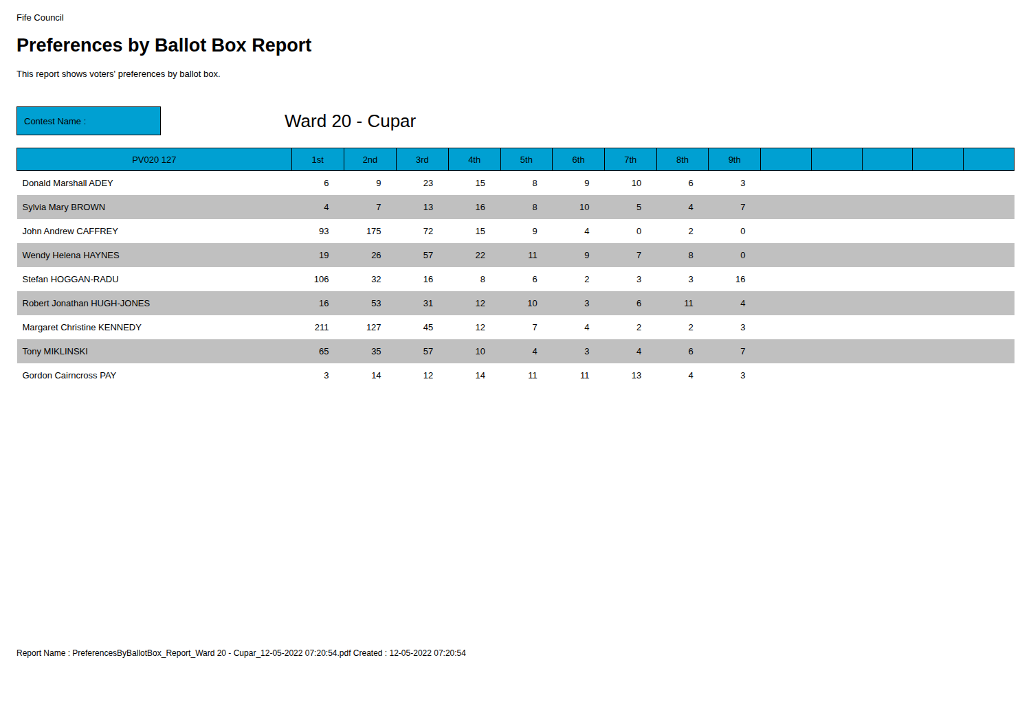Fife Council
Preferences by Ballot Box Report
This report shows voters' preferences by ballot box.
Contest Name :
Ward 20 - Cupar
| PV020 127 | 1st | 2nd | 3rd | 4th | 5th | 6th | 7th | 8th | 9th | | | | | |
| --- | --- | --- | --- | --- | --- | --- | --- | --- | --- | --- | --- | --- | --- | --- |
| Donald Marshall ADEY | 6 | 9 | 23 | 15 | 8 | 9 | 10 | 6 | 3 | | | | | |
| Sylvia Mary BROWN | 4 | 7 | 13 | 16 | 8 | 10 | 5 | 4 | 7 | | | | | |
| John Andrew CAFFREY | 93 | 175 | 72 | 15 | 9 | 4 | 0 | 2 | 0 | | | | | |
| Wendy Helena HAYNES | 19 | 26 | 57 | 22 | 11 | 9 | 7 | 8 | 0 | | | | | |
| Stefan HOGGAN-RADU | 106 | 32 | 16 | 8 | 6 | 2 | 3 | 3 | 16 | | | | | |
| Robert Jonathan HUGH-JONES | 16 | 53 | 31 | 12 | 10 | 3 | 6 | 11 | 4 | | | | | |
| Margaret Christine KENNEDY | 211 | 127 | 45 | 12 | 7 | 4 | 2 | 2 | 3 | | | | | |
| Tony MIKLINSKI | 65 | 35 | 57 | 10 | 4 | 3 | 4 | 6 | 7 | | | | | |
| Gordon Cairncross PAY | 3 | 14 | 12 | 14 | 11 | 11 | 13 | 4 | 3 | | | | | |
Report Name : PreferencesByBallotBox_Report_Ward 20 - Cupar_12-05-2022 07:20:54.pdf Created : 12-05-2022 07:20:54